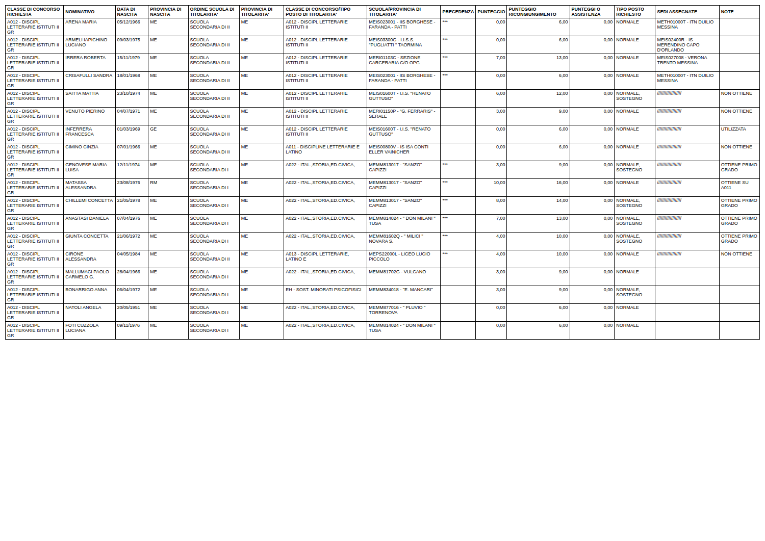| CLASSE DI CONCORSO RICHIESTA | NOMINATIVO | DATA DI NASCITA | PROVINCIA DI NASCITA | ORDINE SCUOLA DI TITOLARITA' | PROVINCIA DI TITOLARITA' | CLASSE DI CONCORSO/TIPO POSTO DI TITOLARITA' | SCUOLA/PROVINCIA DI TITOLARITA' | PRECEDENZA | PUNTEGGIO | PUNTEGGIO RICONGIUNGIMENTO | PUNTEGGI O ASSISTENZA | TIPO POSTO RICHIESTO | SEDI ASSEGNATE | NOTE |
| --- | --- | --- | --- | --- | --- | --- | --- | --- | --- | --- | --- | --- | --- | --- |
| A012 - DISCIPL LETTERARIE ISTITUTI II GR | ARENA MARIA | 05/12/1966 | ME | SCUOLA SECONDARIA DI II | ME | A012 - DISCIPL LETTERARIE ISTITUTI II | MEIS023001 - IIS BORGHESE - FARANDA - PATTI | *** | 0,00 | 6,00 | 0,00 | NORMALE | METH01000T - ITN DUILIO MESSINA | |
| A012 - DISCIPL LETTERARIE ISTITUTI II GR | ARMELI IAPICHINO LUCIANO | 09/03/1975 | ME | SCUOLA SECONDARIA DI II | ME | A012 - DISCIPL LETTERARIE ISTITUTI II | MEIS03300G - I.I.S.S. "PUGLIATTI " TAORMINA | *** | 0,00 | 6,00 | 0,00 | NORMALE | MEIS02400R - IS MERENDINO CAPO D'ORLANDO | |
| A012 - DISCIPL LETTERARIE ISTITUTI II GR | IRRERA ROBERTA | 15/11/1979 | ME | SCUOLA SECONDARIA DI II | ME | A012 - DISCIPL LETTERARIE ISTITUTI II | MERI01103C - SEZIONE CARCERARIA C/O OPG | *** | 7,00 | 13,00 | 0,00 | NORMALE | MEIS027008 - VERONA TRENTO MESSINA | |
| A012 - DISCIPL LETTERARIE ISTITUTI II GR | CRISAFULLI SANDRA | 18/01/1968 | ME | SCUOLA SECONDARIA DI II | ME | A012 - DISCIPL LETTERARIE ISTITUTI II | MEIS023001 - IIS BORGHESE - FARANDA - PATTI | *** | 0,00 | 6,00 | 0,00 | NORMALE | METH01000T - ITN DUILIO MESSINA | |
| A012 - DISCIPL LETTERARIE ISTITUTI II GR | SAITTA MATTIA | 23/10/1974 | ME | SCUOLA SECONDARIA DI II | ME | A012 - DISCIPL LETTERARIE ISTITUTI II | MEIS01600T - I.I.S. "RENATO GUTTUSO" | | 6,00 | 12,00 | 0,00 | NORMALE, SOSTEGNO | /////////////////// | NON OTTIENE |
| A012 - DISCIPL LETTERARIE ISTITUTI II GR | VENUTO PIERINO | 04/07/1971 | ME | SCUOLA SECONDARIA DI II | ME | A012 - DISCIPL LETTERARIE ISTITUTI II | MERI01150P - "G. FERRARIS" - SERALE | | 3,00 | 9,00 | 0,00 | NORMALE | /////////////////// | NON OTTIENE |
| A012 - DISCIPL LETTERARIE ISTITUTI II GR | INFERRERA FRANCESCA | 01/03/1969 | GE | SCUOLA SECONDARIA DI II | ME | A012 - DISCIPL LETTERARIE ISTITUTI II | MEIS01600T - I.I.S. "RENATO GUTTUSO" | | 0,00 | 6,00 | 0,00 | NORMALE | /////////////////// | UTILIZZATA |
| A012 - DISCIPL LETTERARIE ISTITUTI II GR | CIMINO CINZIA | 07/01/1966 | ME | SCUOLA SECONDARIA DI II | ME | A011 - DISCIPLINE LETTERARIE E LATINO | MEIS00800V - IS ISA CONTI ELLER VAINICHER | | 0,00 | 6,00 | 0,00 | NORMALE | /////////////////// | NON OTTIENE |
| A012 - DISCIPL LETTERARIE ISTITUTI II GR | GENOVESE MARIA LUISA | 12/11/1974 | ME | SCUOLA SECONDARIA DI I | ME | A022 - ITAL.,STORIA,ED.CIVICA, | MEMM813017 - "SANZO" CAPIZZI | *** | 3,00 | 9,00 | 0,00 | NORMALE, SOSTEGNO | /////////////////// | OTTIENE PRIMO GRADO |
| A012 - DISCIPL LETTERARIE ISTITUTI II GR | MATASSA ALESSANDRA | 23/08/1976 | RM | SCUOLA SECONDARIA DI I | ME | A022 - ITAL.,STORIA,ED.CIVICA, | MEMM813017 - "SANZO" CAPIZZI | *** | 10,00 | 16,00 | 0,00 | NORMALE | /////////////////// | OTTIENE SU A011 |
| A012 - DISCIPL LETTERARIE ISTITUTI II GR | CHILLEMI CONCETTA | 21/05/1978 | ME | SCUOLA SECONDARIA DI I | ME | A022 - ITAL.,STORIA,ED.CIVICA, | MEMM813017 - "SANZO" CAPIZZI | *** | 8,00 | 14,00 | 0,00 | NORMALE, SOSTEGNO | /////////////////// | OTTIENE PRIMO GRADO |
| A012 - DISCIPL LETTERARIE ISTITUTI II GR | ANASTASI DANIELA | 07/04/1976 | ME | SCUOLA SECONDARIA DI I | ME | A022 - ITAL.,STORIA,ED.CIVICA, | MEMM814024 - " DON MILANI " TUSA | *** | 7,00 | 13,00 | 0,00 | NORMALE, SOSTEGNO | /////////////////// | OTTIENE PRIMO GRADO |
| A012 - DISCIPL LETTERARIE ISTITUTI II GR | GIUNTA CONCETTA | 21/06/1972 | ME | SCUOLA SECONDARIA DI I | ME | A022 - ITAL.,STORIA,ED.CIVICA, | MEMM81602Q - " MILICI " NOVARA S. | *** | 4,00 | 10,00 | 0,00 | NORMALE, SOSTEGNO | /////////////////// | OTTIENE PRIMO GRADO |
| A012 - DISCIPL LETTERARIE ISTITUTI II GR | CIRONE ALESSANDRA | 04/05/1984 | ME | SCUOLA SECONDARIA DI II | ME | A013 - DISCIPL LETTERARIE, LATINO E | MEPS22000L - LICEO LUCIO PICCOLO | *** | 4,00 | 10,00 | 0,00 | NORMALE | /////////////////// | NON OTTIENE |
| A012 - DISCIPL LETTERARIE ISTITUTI II GR | MALLUMACI PAOLO CARMELO G. | 28/04/1966 | ME | SCUOLA SECONDARIA DI I | ME | A022 - ITAL.,STORIA,ED.CIVICA, | MEMM81702G - VULCANO | | 3,00 | 9,00 | 0,00 | NORMALE | | |
| A012 - DISCIPL LETTERARIE ISTITUTI II GR | BONARRIGO ANNA | 06/04/1972 | ME | SCUOLA SECONDARIA DI I | ME | EH - SOST. MINORATI PSICOFISICI | MEMM834018 - "E. MANCARI" | | 3,00 | 9,00 | 0,00 | NORMALE, SOSTEGNO | | |
| A012 - DISCIPL LETTERARIE ISTITUTI II GR | NATOLI ANGELA | 20/05/1951 | ME | SCUOLA SECONDARIA DI I | ME | A022 - ITAL.,STORIA,ED.CIVICA, | MEMM877016 - " PLUVIO " TORRENOVA | | 0,00 | 6,00 | 0,00 | NORMALE | | |
| A012 - DISCIPL LETTERARIE ISTITUTI II GR | FOTI CUZZOLA LUCIANA | 09/11/1976 | ME | SCUOLA SECONDARIA DI I | ME | A022 - ITAL.,STORIA,ED.CIVICA, | MEMM814024 - " DON MILANI " TUSA | | 0,00 | 6,00 | 0,00 | NORMALE | | |